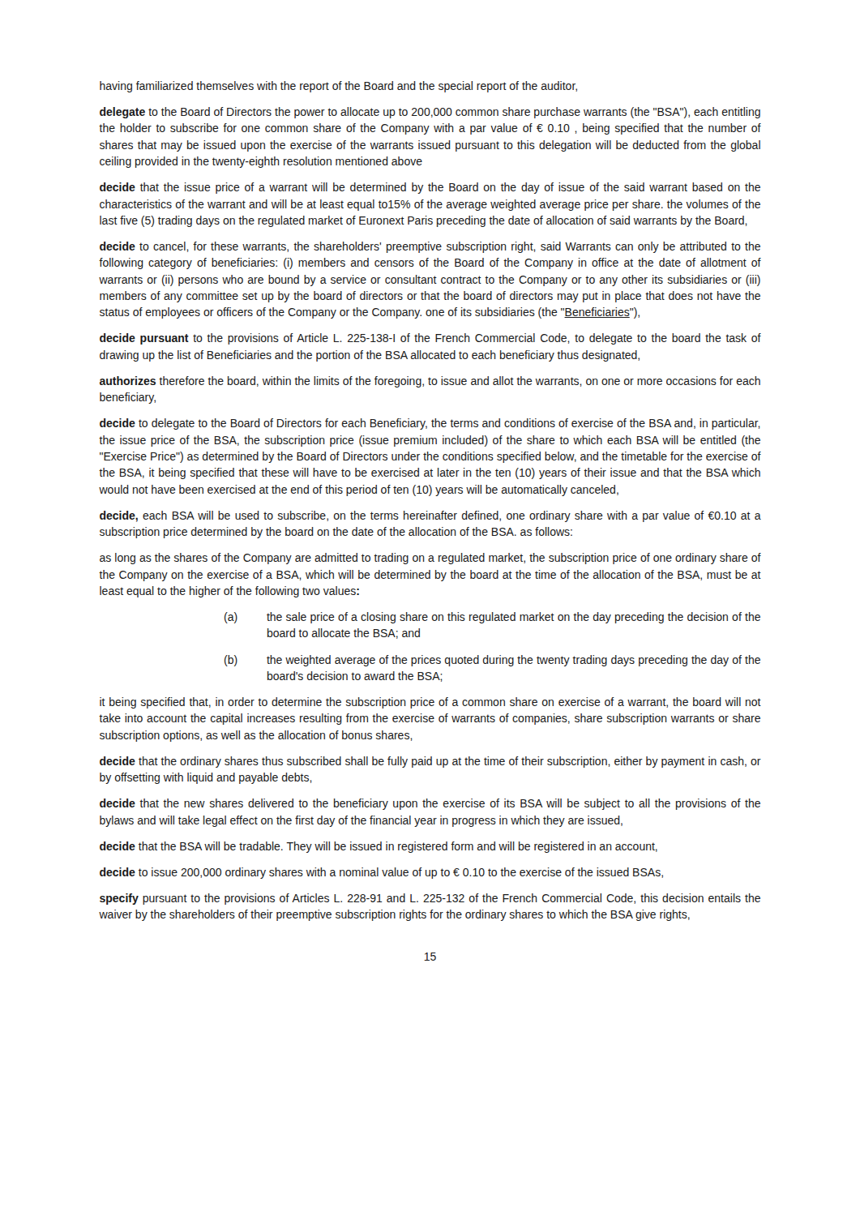having familiarized themselves with the report of the Board and the special report of the auditor,
delegate to the Board of Directors the power to allocate up to 200,000 common share purchase warrants (the "BSA"), each entitling the holder to subscribe for one common share of the Company with a par value of € 0.10 , being specified that the number of shares that may be issued upon the exercise of the warrants issued pursuant to this delegation will be deducted from the global ceiling provided in the twenty-eighth resolution mentioned above
decide that the issue price of a warrant will be determined by the Board on the day of issue of the said warrant based on the characteristics of the warrant and will be at least equal to15% of the average weighted average price per share. the volumes of the last five (5) trading days on the regulated market of Euronext Paris preceding the date of allocation of said warrants by the Board,
decide to cancel, for these warrants, the shareholders' preemptive subscription right, said Warrants can only be attributed to the following category of beneficiaries: (i) members and censors of the Board of the Company in office at the date of allotment of warrants or (ii) persons who are bound by a service or consultant contract to the Company or to any other its subsidiaries or (iii) members of any committee set up by the board of directors or that the board of directors may put in place that does not have the status of employees or officers of the Company or the Company. one of its subsidiaries (the "Beneficiaries"),
decide pursuant to the provisions of Article L. 225-138-I of the French Commercial Code, to delegate to the board the task of drawing up the list of Beneficiaries and the portion of the BSA allocated to each beneficiary thus designated,
authorizes therefore the board, within the limits of the foregoing, to issue and allot the warrants, on one or more occasions for each beneficiary,
decide to delegate to the Board of Directors for each Beneficiary, the terms and conditions of exercise of the BSA and, in particular, the issue price of the BSA, the subscription price (issue premium included) of the share to which each BSA will be entitled (the "Exercise Price") as determined by the Board of Directors under the conditions specified below, and the timetable for the exercise of the BSA, it being specified that these will have to be exercised at later in the ten (10) years of their issue and that the BSA which would not have been exercised at the end of this period of ten (10) years will be automatically canceled,
decide, each BSA will be used to subscribe, on the terms hereinafter defined, one ordinary share with a par value of €0.10 at a subscription price determined by the board on the date of the allocation of the BSA. as follows:
as long as the shares of the Company are admitted to trading on a regulated market, the subscription price of one ordinary share of the Company on the exercise of a BSA, which will be determined by the board at the time of the allocation of the BSA, must be at least equal to the higher of the following two values:
(a) the sale price of a closing share on this regulated market on the day preceding the decision of the board to allocate the BSA; and
(b) the weighted average of the prices quoted during the twenty trading days preceding the day of the board's decision to award the BSA;
it being specified that, in order to determine the subscription price of a common share on exercise of a warrant, the board will not take into account the capital increases resulting from the exercise of warrants of companies, share subscription warrants or share subscription options, as well as the allocation of bonus shares,
decide that the ordinary shares thus subscribed shall be fully paid up at the time of their subscription, either by payment in cash, or by offsetting with liquid and payable debts,
decide that the new shares delivered to the beneficiary upon the exercise of its BSA will be subject to all the provisions of the bylaws and will take legal effect on the first day of the financial year in progress in which they are issued,
decide that the BSA will be tradable. They will be issued in registered form and will be registered in an account,
decide to issue 200,000 ordinary shares with a nominal value of up to € 0.10 to the exercise of the issued BSAs,
specify pursuant to the provisions of Articles L. 228-91 and L. 225-132 of the French Commercial Code, this decision entails the waiver by the shareholders of their preemptive subscription rights for the ordinary shares to which the BSA give rights,
15